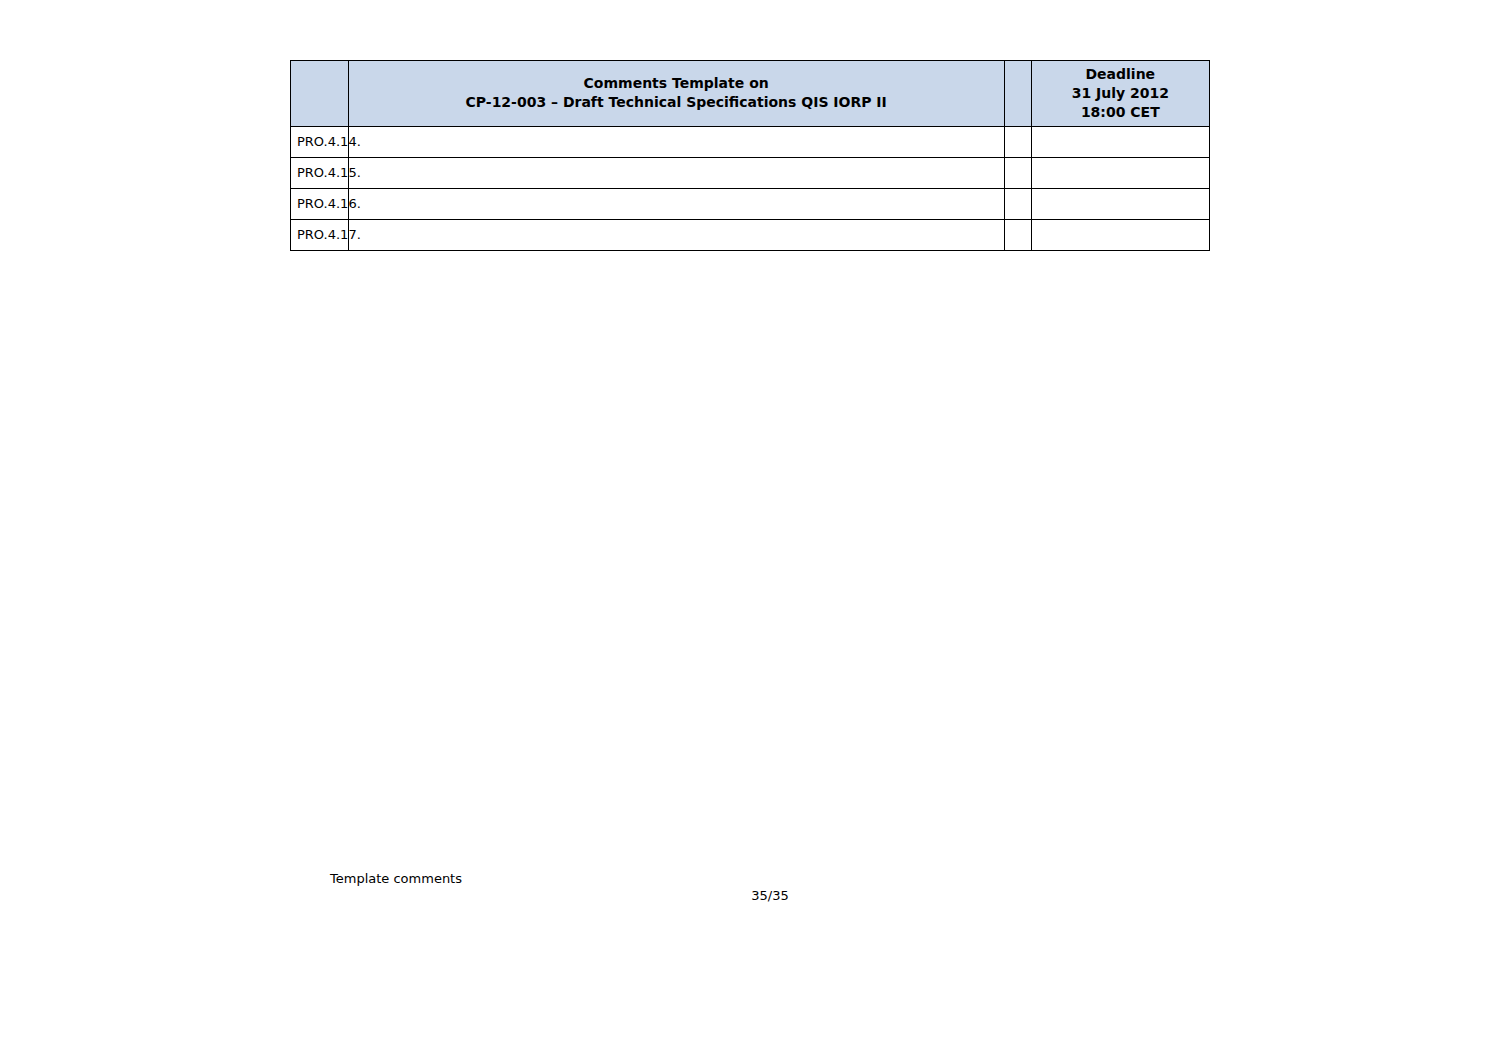| | Comments Template on CP-12-003 – Draft Technical Specifications QIS IORP II | | Deadline 31 July 2012 18:00 CET |
| --- | --- | --- | --- |
| PRO.4.14. | | | |
| PRO.4.15. | | | |
| PRO.4.16. | | | |
| PRO.4.17. | | | |
Template comments
35/35